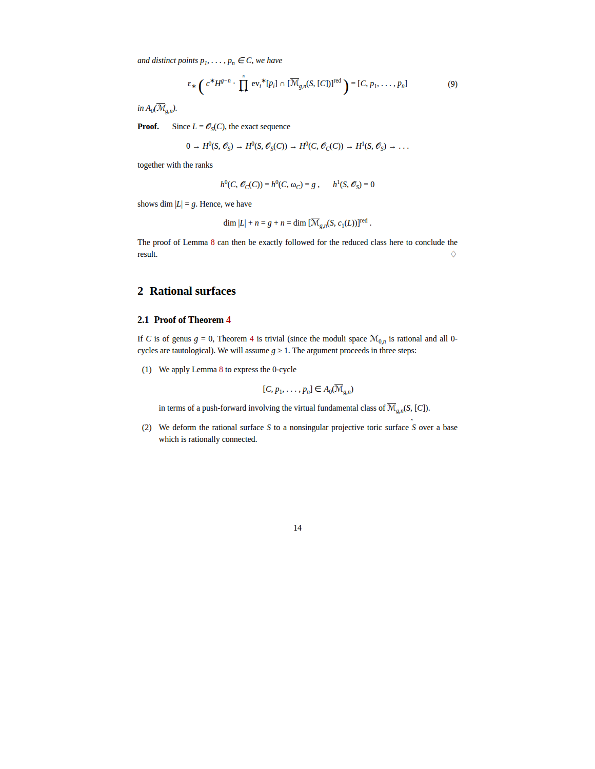and distinct points p1, . . . , pn ∈ C, we have
ε∗ ( c∗Hg−n · n ∏ i=1 evi∗[pi] ∩ [ℳg,n(S, [C])]red ) = [C, p1, . . . , pn] (9)
in A0(ℳg,n).
Proof. Since L = 𝒪S(C), the exact sequence
0 → H0(S, 𝒪S) → H0(S, 𝒪S(C)) → H0(C, 𝒪C(C)) → H1(S, 𝒪S) → . . .
together with the ranks
h0(C, 𝒪C(C)) = h0(C, ωC) = g , h1(S, 𝒪S) = 0
shows dim |L| = g. Hence, we have
dim |L| + n = g + n = dim [ℳg,n(S, c1(L))]red .
The proof of Lemma 8 can then be exactly followed for the reduced class here to conclude the result.♢
2 Rational surfaces
2.1 Proof of Theorem 4
If C is of genus g = 0, Theorem 4 is trivial (since the moduli space ℳ0,n is rational and all 0-cycles are tautological). We will assume g ≥ 1. The argument proceeds in three steps:
We apply Lemma 8 to express the 0-cycle
[C, p1, . . . , pn] ∈ A0(ℳg,n)
in terms of a push-forward involving the virtual fundamental class of ℳg,n(S, [C]).
We deform the rational surface S to a nonsingular projective toric surface ̂S over a base which is rationally connected.
14